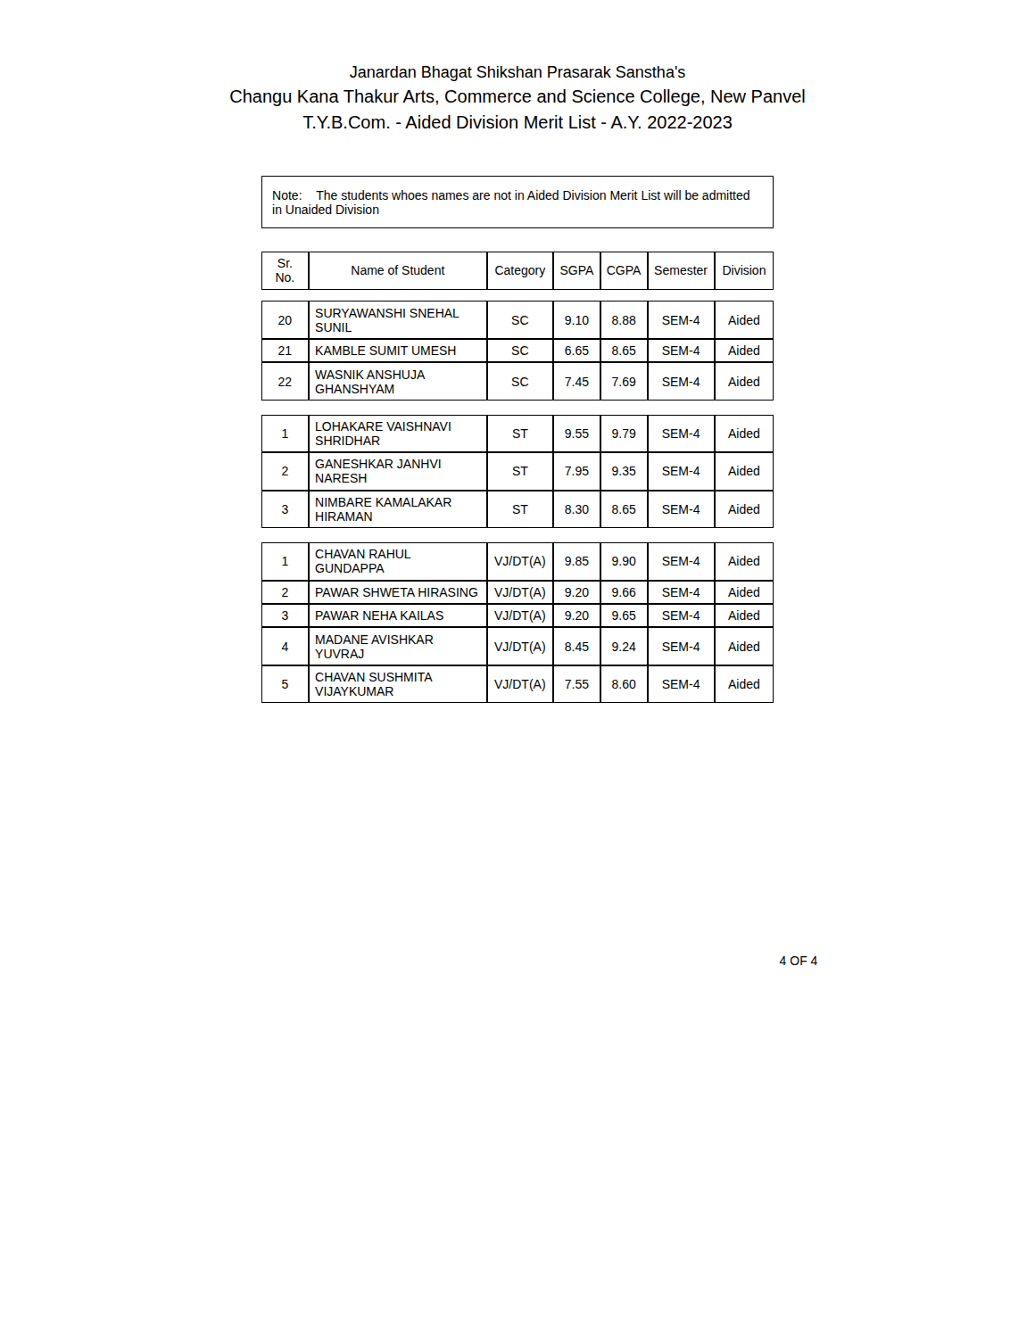Janardan Bhagat Shikshan Prasarak Sanstha's
Changu Kana Thakur Arts, Commerce and Science College, New Panvel
T.Y.B.Com. - Aided Division Merit List - A.Y. 2022-2023
Note: The students whoes names are not in Aided Division Merit List will be admitted in Unaided Division
| Sr. No. | Name of Student | Category | SGPA | CGPA | Semester | Division |
| --- | --- | --- | --- | --- | --- | --- |
| 20 | SURYAWANSHI SNEHAL SUNIL | SC | 9.10 | 8.88 | SEM-4 | Aided |
| 21 | KAMBLE SUMIT UMESH | SC | 6.65 | 8.65 | SEM-4 | Aided |
| 22 | WASNIK ANSHUJA GHANSHYAM | SC | 7.45 | 7.69 | SEM-4 | Aided |
| 1 | LOHAKARE VAISHNAVI SHRIDHAR | ST | 9.55 | 9.79 | SEM-4 | Aided |
| 2 | GANESHKAR JANHVI NARESH | ST | 7.95 | 9.35 | SEM-4 | Aided |
| 3 | NIMBARE KAMALAKAR HIRAMAN | ST | 8.30 | 8.65 | SEM-4 | Aided |
| 1 | CHAVAN RAHUL GUNDAPPA | VJ/DT(A) | 9.85 | 9.90 | SEM-4 | Aided |
| 2 | PAWAR SHWETA HIRASING | VJ/DT(A) | 9.20 | 9.66 | SEM-4 | Aided |
| 3 | PAWAR NEHA KAILAS | VJ/DT(A) | 9.20 | 9.65 | SEM-4 | Aided |
| 4 | MADANE AVISHKAR YUVRAJ | VJ/DT(A) | 8.45 | 9.24 | SEM-4 | Aided |
| 5 | CHAVAN SUSHMITA VIJAYKUMAR | VJ/DT(A) | 7.55 | 8.60 | SEM-4 | Aided |
4 OF 4